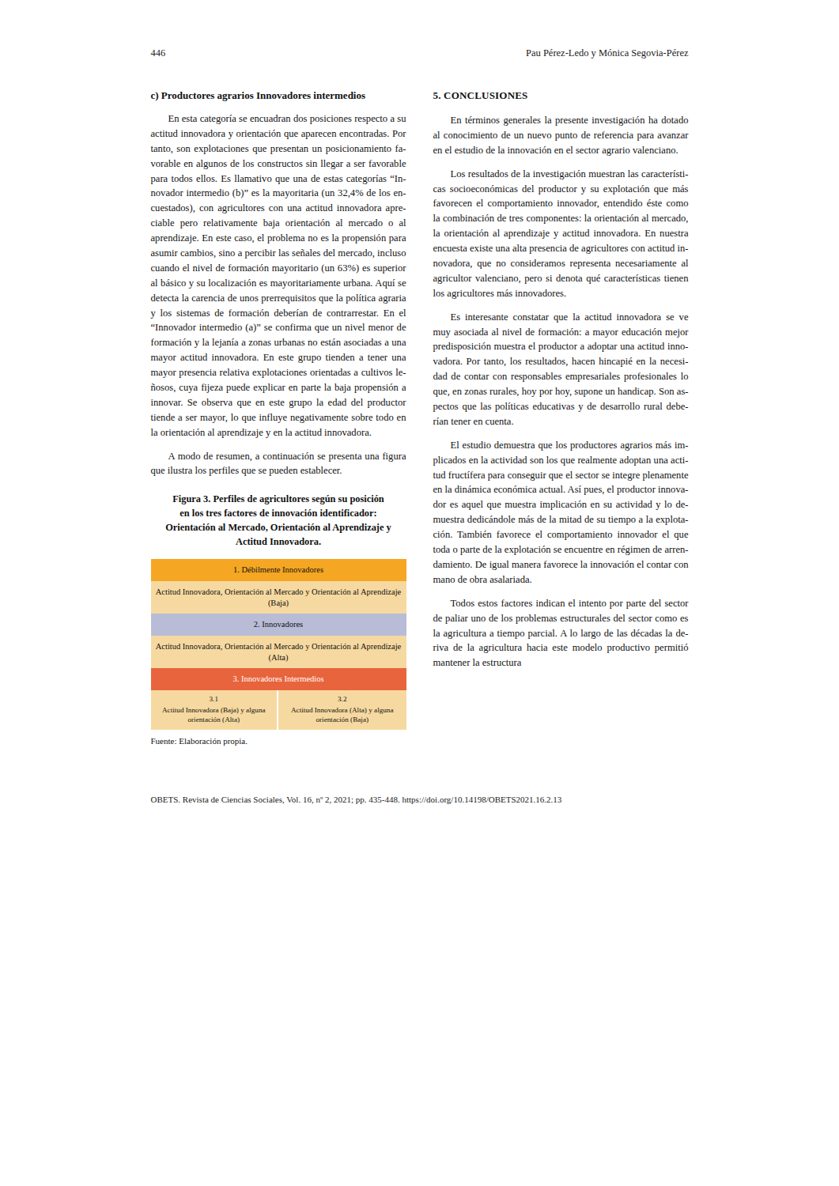446 Pau Pérez-Ledo y Mónica Segovia-Pérez
c) Productores agrarios Innovadores intermedios
En esta categoría se encuadran dos posiciones respecto a su actitud innovadora y orientación que aparecen encontradas. Por tanto, son explotaciones que presentan un posicionamiento favorable en algunos de los constructos sin llegar a ser favorable para todos ellos. Es llamativo que una de estas categorías “Innovador intermedio (b)” es la mayoritaria (un 32,4% de los encuestados), con agricultores con una actitud innovadora apreciable pero relativamente baja orientación al mercado o al aprendizaje. En este caso, el problema no es la propensión para asumir cambios, sino a percibir las señales del mercado, incluso cuando el nivel de formación mayoritario (un 63%) es superior al básico y su localización es mayoritariamente urbana. Aquí se detecta la carencia de unos prerrequisitos que la política agraria y los sistemas de formación deberían de contrarrestar. En el “Innovador intermedio (a)” se confirma que un nivel menor de formación y la lejanía a zonas urbanas no están asociadas a una mayor actitud innovadora. En este grupo tienden a tener una mayor presencia relativa explotaciones orientadas a cultivos leñosos, cuya fijeza puede explicar en parte la baja propensión a innovar. Se observa que en este grupo la edad del productor tiende a ser mayor, lo que influye negativamente sobre todo en la orientación al aprendizaje y en la actitud innovadora.
A modo de resumen, a continuación se presenta una figura que ilustra los perfiles que se pueden establecer.
Figura 3. Perfiles de agricultores según su posición
en los tres factores de innovación identificador:
Orientación al Mercado, Orientación al Aprendizaje y
Actitud Innovadora.
1. Débilmente Innovadores
Actitud Innovadora, Orientación al Mercado y Orientación al Aprendizaje (Baja)
2. Innovadores
Actitud Innovadora, Orientación al Mercado y Orientación al Aprendizaje (Alta)
3. Innovadores Intermedios
3.1 Actitud Innovadora (Baja) y alguna orientación (Alta)
3.2 Actitud Innovadora (Alta) y alguna orientación (Baja)
Fuente: Elaboración propia.
5. CONCLUSIONES
En términos generales la presente investigación ha dotado al conocimiento de un nuevo punto de referencia para avanzar en el estudio de la innovación en el sector agrario valenciano.
Los resultados de la investigación muestran las características socioeconómicas del productor y su explotación que más favorecen el comportamiento innovador, entendido éste como la combinación de tres componentes: la orientación al mercado, la orientación al aprendizaje y actitud innovadora. En nuestra encuesta existe una alta presencia de agricultores con actitud innovadora, que no consideramos representa necesariamente al agricultor valenciano, pero si denota qué características tienen los agricultores más innovadores.
Es interesante constatar que la actitud innovadora se ve muy asociada al nivel de formación: a mayor educación mejor predisposición muestra el productor a adoptar una actitud innovadora. Por tanto, los resultados, hacen hincapié en la necesidad de contar con responsables empresariales profesionales lo que, en zonas rurales, hoy por hoy, supone un handicap. Son aspectos que las políticas educativas y de desarrollo rural deberían tener en cuenta.
El estudio demuestra que los productores agrarios más implicados en la actividad son los que realmente adoptan una actitud fructífera para conseguir que el sector se integre plenamente en la dinámica económica actual. Así pues, el productor innovador es aquel que muestra implicación en su actividad y lo demuestra dedicándole más de la mitad de su tiempo a la explotación. También favorece el comportamiento innovador el que toda o parte de la explotación se encuentre en régimen de arrendamiento. De igual manera favorece la innovación el contar con mano de obra asalariada.
Todos estos factores indican el intento por parte del sector de paliar uno de los problemas estructurales del sector como es la agricultura a tiempo parcial. A lo largo de las décadas la deriva de la agricultura hacia este modelo productivo permitió mantener la estructura
OBETS. Revista de Ciencias Sociales, Vol. 16, nº 2, 2021; pp. 435-448. https://doi.org/10.14198/OBETS2021.16.2.13